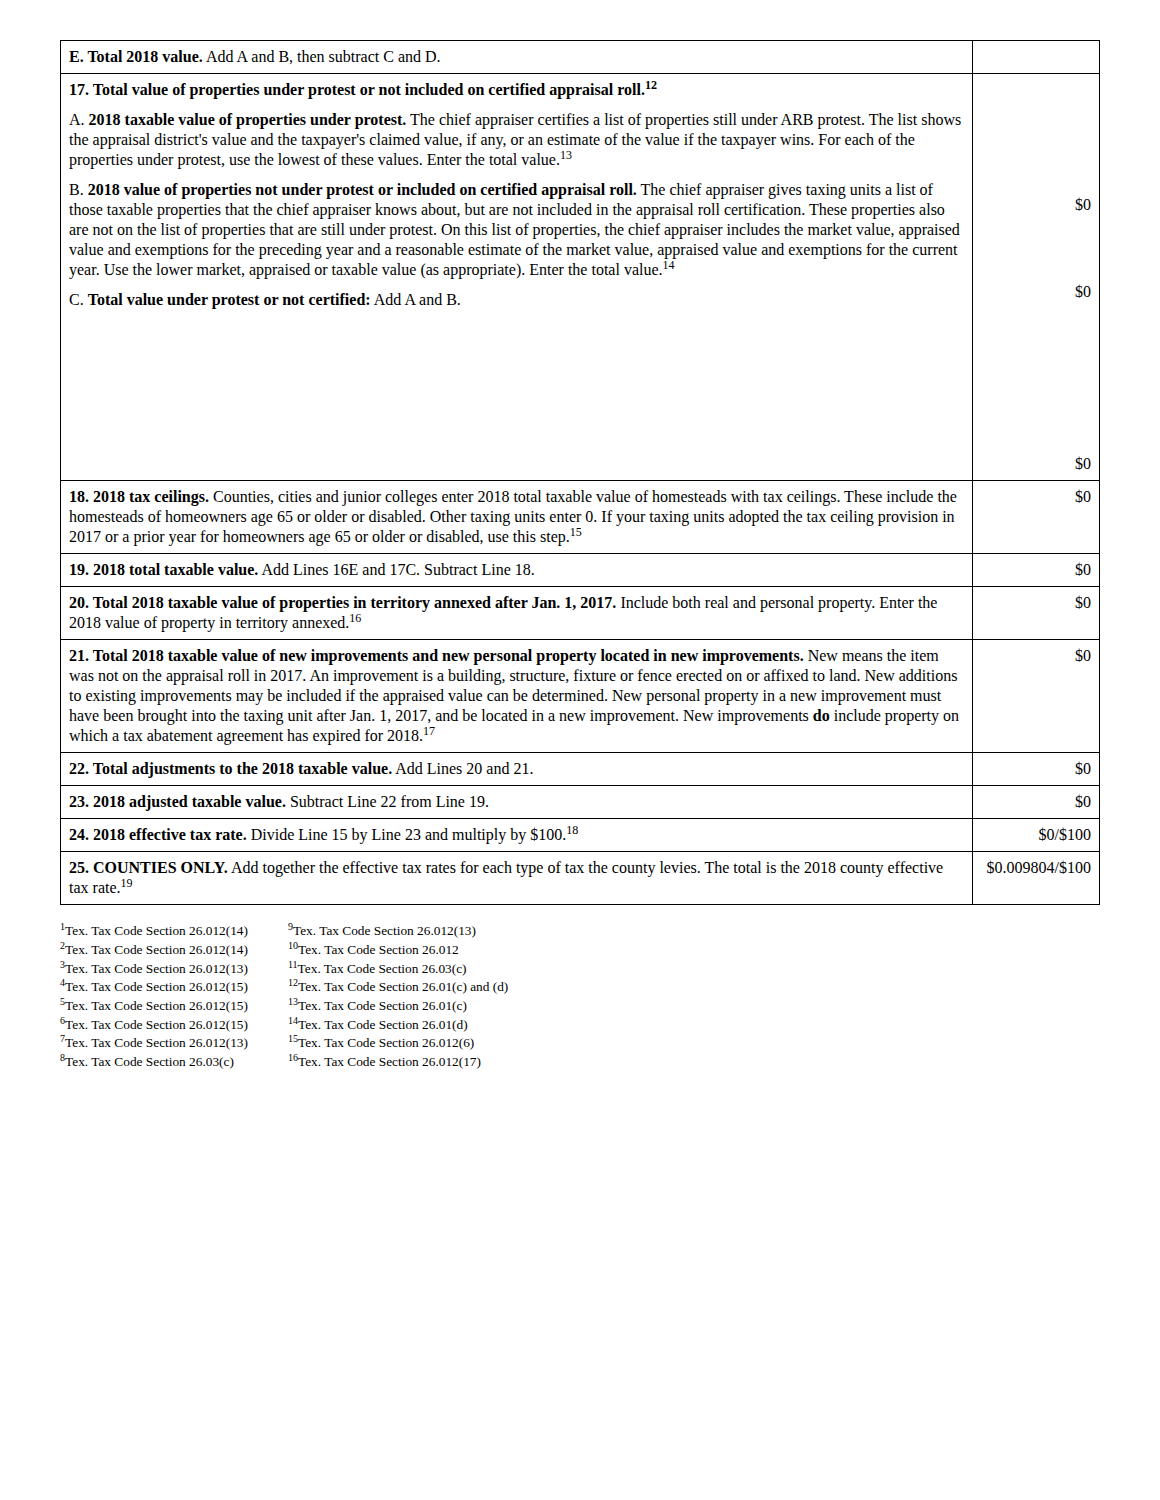| E. Total 2018 value. Add A and B, then subtract C and D. | |
| 17. Total value of properties under protest or not included on certified appraisal roll. 12 A. 2018 taxable value of properties under protest. The chief appraiser certifies a list of properties still under ARB protest. The list shows the appraisal district's value and the taxpayer's claimed value, if any, or an estimate of the value if the taxpayer wins. For each of the properties under protest, use the lowest of these values. Enter the total value. 13 B. 2018 value of properties not under protest or included on certified appraisal roll. The chief appraiser gives taxing units a list of those taxable properties that the chief appraiser knows about, but are not included in the appraisal roll certification. These properties also are not on the list of properties that are still under protest. On this list of properties, the chief appraiser includes the market value, appraised value and exemptions for the preceding year and a reasonable estimate of the market value, appraised value and exemptions for the current year. Use the lower market, appraised or taxable value (as appropriate). Enter the total value. 14 C. Total value under protest or not certified: Add A and B. | $0 $0 $0 |
| 18. 2018 tax ceilings. Counties, cities and junior colleges enter 2018 total taxable value of homesteads with tax ceilings. These include the homesteads of homeowners age 65 or older or disabled. Other taxing units enter 0. If your taxing units adopted the tax ceiling provision in 2017 or a prior year for homeowners age 65 or older or disabled, use this step. 15 | $0 |
| 19. 2018 total taxable value. Add Lines 16E and 17C. Subtract Line 18. | $0 |
| 20. Total 2018 taxable value of properties in territory annexed after Jan. 1, 2017. Include both real and personal property. Enter the 2018 value of property in territory annexed. 16 | $0 |
| 21. Total 2018 taxable value of new improvements and new personal property located in new improvements. New means the item was not on the appraisal roll in 2017. An improvement is a building, structure, fixture or fence erected on or affixed to land. New additions to existing improvements may be included if the appraised value can be determined. New personal property in a new improvement must have been brought into the taxing unit after Jan. 1, 2017, and be located in a new improvement. New improvements do include property on which a tax abatement agreement has expired for 2018. 17 | $0 |
| 22. Total adjustments to the 2018 taxable value. Add Lines 20 and 21. | $0 |
| 23. 2018 adjusted taxable value. Subtract Line 22 from Line 19. | $0 |
| 24. 2018 effective tax rate. Divide Line 15 by Line 23 and multiply by $100. 18 | $0/$100 |
| 25. COUNTIES ONLY. Add together the effective tax rates for each type of tax the county levies. The total is the 2018 county effective tax rate. 19 | $0.009804/$100 |
| 1 Tex. Tax Code Section 26.012(14) | 9 Tex. Tax Code Section 26.012(13) |
| 2 Tex. Tax Code Section 26.012(14) | 10 Tex. Tax Code Section 26.012 |
| 3 Tex. Tax Code Section 26.012(13) | 11 Tex. Tax Code Section 26.03(c) |
| 4 Tex. Tax Code Section 26.012(15) | 12 Tex. Tax Code Section 26.01(c) and (d) |
| 5 Tex. Tax Code Section 26.012(15) | 13 Tex. Tax Code Section 26.01(c) |
| 6 Tex. Tax Code Section 26.012(15) | 14 Tex. Tax Code Section 26.01(d) |
| 7 Tex. Tax Code Section 26.012(13) | 15 Tex. Tax Code Section 26.012(6) |
| 8 Tex. Tax Code Section 26.03(c) | 16 Tex. Tax Code Section 26.012(17) |